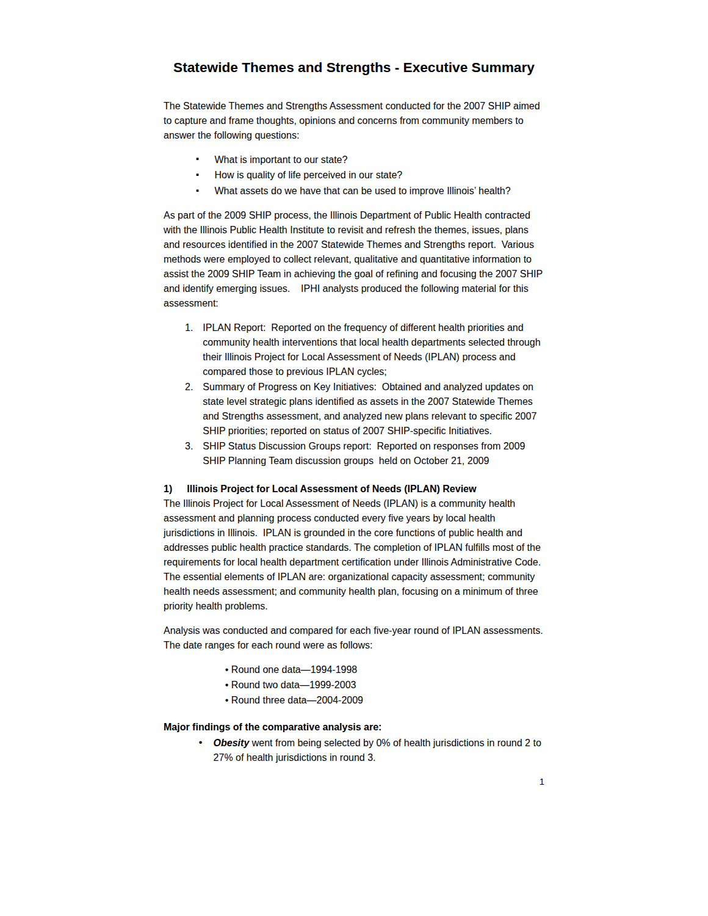Statewide Themes and Strengths - Executive Summary
The Statewide Themes and Strengths Assessment conducted for the 2007 SHIP aimed to capture and frame thoughts, opinions and concerns from community members to answer the following questions:
What is important to our state?
How is quality of life perceived in our state?
What assets do we have that can be used to improve Illinois’ health?
As part of the 2009 SHIP process, the Illinois Department of Public Health contracted with the Illinois Public Health Institute to revisit and refresh the themes, issues, plans and resources identified in the 2007 Statewide Themes and Strengths report. Various methods were employed to collect relevant, qualitative and quantitative information to assist the 2009 SHIP Team in achieving the goal of refining and focusing the 2007 SHIP and identify emerging issues. IPHI analysts produced the following material for this assessment:
IPLAN Report: Reported on the frequency of different health priorities and community health interventions that local health departments selected through their Illinois Project for Local Assessment of Needs (IPLAN) process and compared those to previous IPLAN cycles;
Summary of Progress on Key Initiatives: Obtained and analyzed updates on state level strategic plans identified as assets in the 2007 Statewide Themes and Strengths assessment, and analyzed new plans relevant to specific 2007 SHIP priorities; reported on status of 2007 SHIP-specific Initiatives.
SHIP Status Discussion Groups report: Reported on responses from 2009 SHIP Planning Team discussion groups held on October 21, 2009
1) Illinois Project for Local Assessment of Needs (IPLAN) Review
The Illinois Project for Local Assessment of Needs (IPLAN) is a community health assessment and planning process conducted every five years by local health jurisdictions in Illinois. IPLAN is grounded in the core functions of public health and addresses public health practice standards. The completion of IPLAN fulfills most of the requirements for local health department certification under Illinois Administrative Code. The essential elements of IPLAN are: organizational capacity assessment; community health needs assessment; and community health plan, focusing on a minimum of three priority health problems.
Analysis was conducted and compared for each five-year round of IPLAN assessments. The date ranges for each round were as follows:
• Round one data—1994-1998
• Round two data—1999-2003
• Round three data—2004-2009
Major findings of the comparative analysis are:
Obesity went from being selected by 0% of health jurisdictions in round 2 to 27% of health jurisdictions in round 3.
1